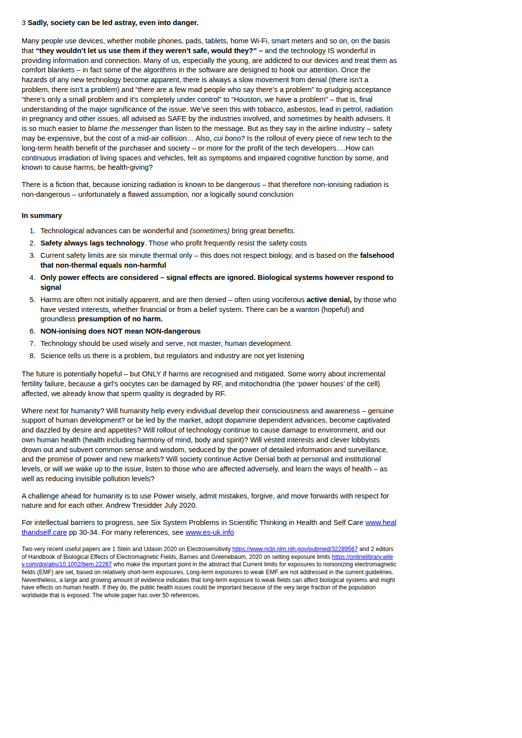3 Sadly, society can be led astray, even into danger.
Many people use devices, whether mobile phones, pads, tablets, home Wi-Fi, smart meters and so on, on the basis that “they wouldn’t let us use them if they weren’t safe, would they?” – and the technology IS wonderful in providing information and connection. Many of us, especially the young, are addicted to our devices and treat them as comfort blankets – in fact some of the algorithms in the software are designed to hook our attention. Once the hazards of any new technology become apparent, there is always a slow movement from denial (there isn’t a problem, there isn’t a problem) and “there are a few mad people who say there’s a problem” to grudging acceptance “there’s only a small problem and it’s completely under control” to “Houston, we have a problem” – that is, final understanding of the major significance of the issue. We’ve seen this with tobacco, asbestos, lead in petrol, radiation in pregnancy and other issues, all advised as SAFE by the industries involved, and sometimes by health advisers. It is so much easier to blame the messenger than listen to the message. But as they say in the airline industry – safety may be expensive, but the cost of a mid-air collision… Also, cui bono? Is the rollout of every piece of new tech to the long-term health benefit of the purchaser and society – or more for the profit of the tech developers….How can continuous irradiation of living spaces and vehicles, felt as symptoms and impaired cognitive function by some, and known to cause harms, be health-giving?
There is a fiction that, because ionizing radiation is known to be dangerous – that therefore non-ionising radiation is non-dangerous – unfortunately a flawed assumption, nor a logically sound conclusion
In summary
Technological advances can be wonderful and (sometimes) bring great benefits.
Safety always lags technology. Those who profit frequently resist the safety costs
Current safety limits are six minute thermal only – this does not respect biology, and is based on the falsehood that non-thermal equals non-harmful
Only power effects are considered – signal effects are ignored. Biological systems however respond to signal
Harms are often not initially apparent, and are then denied – often using vociferous active denial, by those who have vested interests, whether financial or from a belief system. There can be a wanton (hopeful) and groundless presumption of no harm.
NON-ionising does NOT mean NON-dangerous
Technology should be used wisely and serve, not master, human development.
Science tells us there is a problem, but regulators and industry are not yet listening
The future is potentially hopeful – but ONLY if harms are recognised and mitigated. Some worry about incremental fertility failure, because a girl’s oocytes can be damaged by RF, and mitochondria (the ‘power houses’ of the cell) affected, we already know that sperm quality is degraded by RF.
Where next for humanity? Will humanity help every individual develop their consciousness and awareness – genuine support of human development? or be led by the market, adopt dopamine dependent advances, become captivated and dazzled by desire and appetites? Will rollout of technology continue to cause damage to environment, and our own human health (health including harmony of mind, body and spirit)? Will vested interests and clever lobbyists drown out and subvert common sense and wisdom, seduced by the power of detailed information and surveillance, and the promise of power and new markets? Will society continue Active Denial both at personal and institutional levels, or will we wake up to the issue, listen to those who are affected adversely, and learn the ways of health – as well as reducing invisible pollution levels?
A challenge ahead for humanity is to use Power wisely, admit mistakes, forgive, and move forwards with respect for nature and for each other. Andrew Tresidder July 2020.
For intellectual barriers to progress, see Six System Problems in Scientific Thinking in Health and Self Care www.healthandself.care pp 30-34. For many references, see www.es-uk.info
Two very recent useful papers are 1 Stein and Udasin 2020 on Electrosensitivity https://www.ncbi.nlm.nih.gov/pubmed/32289567 and 2 editors of Handbook of Biological Effects of Electromagnetic Fields, Barnes and Greenebaum, 2020 on setting exposure limits https://onlinelibrary.wiley.com/doi/abs/10.1002/bem.22267 who make the important point in the abstract that Current limits for exposures to nonionizing electromagnetic fields (EMF) are set, based on relatively short-term exposures. Long-term exposures to weak EMF are not addressed in the current guidelines. Nevertheless, a large and growing amount of evidence indicates that long-term exposure to weak fields can affect biological systems and might have effects on human health. If they do, the public health issues could be important because of the very large fraction of the population worldwide that is exposed. The whole paper has over 50 references.